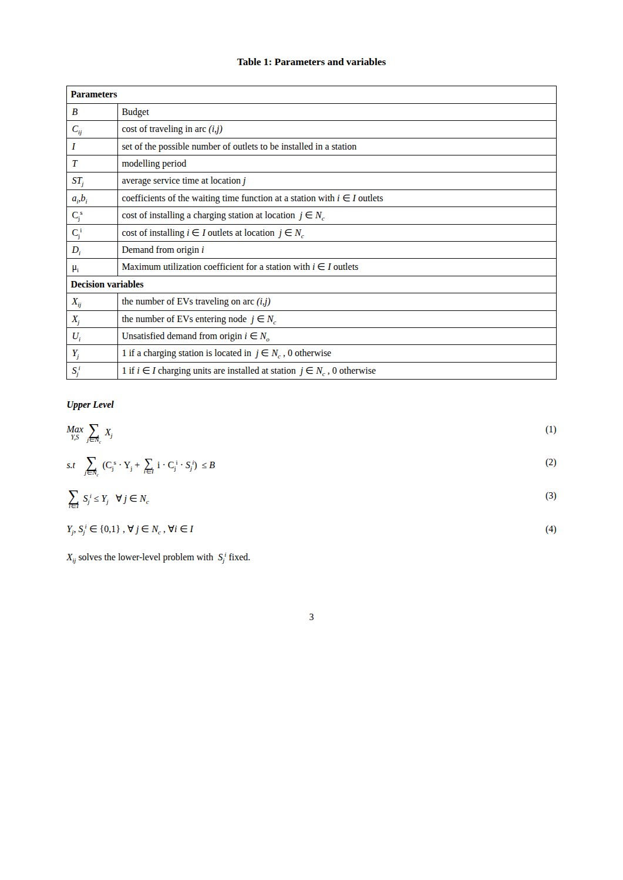Table 1: Parameters and variables
| Parameters |
| B | Budget |
| C ij | cost of traveling in arc (i,j) |
| I | set of the possible number of outlets to be installed in a station |
| T | modelling period |
| ST j | average service time at location j |
| a i , b i | coefficients of the waiting time function at a station with i ∈ I outlets |
| C j s | cost of installing a charging station at location j ∈ N c |
| C j i | cost of installing i ∈ I outlets at location j ∈ N c |
| D i | Demand from origin i |
| μ i | Maximum utilization coefficient for a station with i ∈ I outlets |
| Decision variables |
| X ij | the number of EVs traveling on arc (i,j) |
| X j | the number of EVs entering node j ∈ N c |
| U i | Unsatisfied demand from origin i ∈ N o |
| Y j | 1 if a charging station is located in j ∈ N c , 0 otherwise |
| S j i | 1 if i ∈ I charging units are installed at station j ∈ N c , 0 otherwise |
Upper Level
Max Y,S ∑ j∈Nc Xj (1)
s.t ∑ j∈Nc (Cjs · Yj + ∑ i∈I i · Cji · Sji) ≤ B (2)
∑ i∈I Sji ≤ Yj ∀ j ∈ Nc (3)
Yj, Sji ∈ {0,1} , ∀ j ∈ Nc , ∀i ∈ I (4)
Xij solves the lower-level problem with Sji fixed.
3